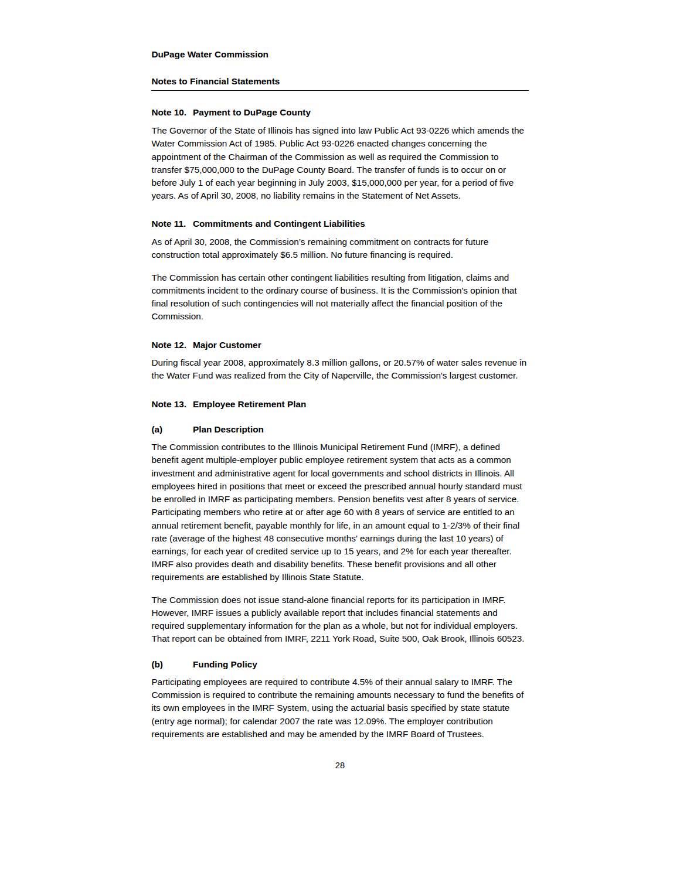DuPage Water Commission
Notes to Financial Statements
Note 10. Payment to DuPage County
The Governor of the State of Illinois has signed into law Public Act 93-0226 which amends the Water Commission Act of 1985. Public Act 93-0226 enacted changes concerning the appointment of the Chairman of the Commission as well as required the Commission to transfer $75,000,000 to the DuPage County Board. The transfer of funds is to occur on or before July 1 of each year beginning in July 2003, $15,000,000 per year, for a period of five years. As of April 30, 2008, no liability remains in the Statement of Net Assets.
Note 11. Commitments and Contingent Liabilities
As of April 30, 2008, the Commission’s remaining commitment on contracts for future construction total approximately $6.5 million. No future financing is required.
The Commission has certain other contingent liabilities resulting from litigation, claims and commitments incident to the ordinary course of business. It is the Commission's opinion that final resolution of such contingencies will not materially affect the financial position of the Commission.
Note 12. Major Customer
During fiscal year 2008, approximately 8.3 million gallons, or 20.57% of water sales revenue in the Water Fund was realized from the City of Naperville, the Commission's largest customer.
Note 13. Employee Retirement Plan
(a) Plan Description
The Commission contributes to the Illinois Municipal Retirement Fund (IMRF), a defined benefit agent multiple-employer public employee retirement system that acts as a common investment and administrative agent for local governments and school districts in Illinois. All employees hired in positions that meet or exceed the prescribed annual hourly standard must be enrolled in IMRF as participating members. Pension benefits vest after 8 years of service. Participating members who retire at or after age 60 with 8 years of service are entitled to an annual retirement benefit, payable monthly for life, in an amount equal to 1-2/3% of their final rate (average of the highest 48 consecutive months' earnings during the last 10 years) of earnings, for each year of credited service up to 15 years, and 2% for each year thereafter. IMRF also provides death and disability benefits. These benefit provisions and all other requirements are established by Illinois State Statute.
The Commission does not issue stand-alone financial reports for its participation in IMRF. However, IMRF issues a publicly available report that includes financial statements and required supplementary information for the plan as a whole, but not for individual employers. That report can be obtained from IMRF, 2211 York Road, Suite 500, Oak Brook, Illinois 60523.
(b) Funding Policy
Participating employees are required to contribute 4.5% of their annual salary to IMRF. The Commission is required to contribute the remaining amounts necessary to fund the benefits of its own employees in the IMRF System, using the actuarial basis specified by state statute (entry age normal); for calendar 2007 the rate was 12.09%. The employer contribution requirements are established and may be amended by the IMRF Board of Trustees.
28